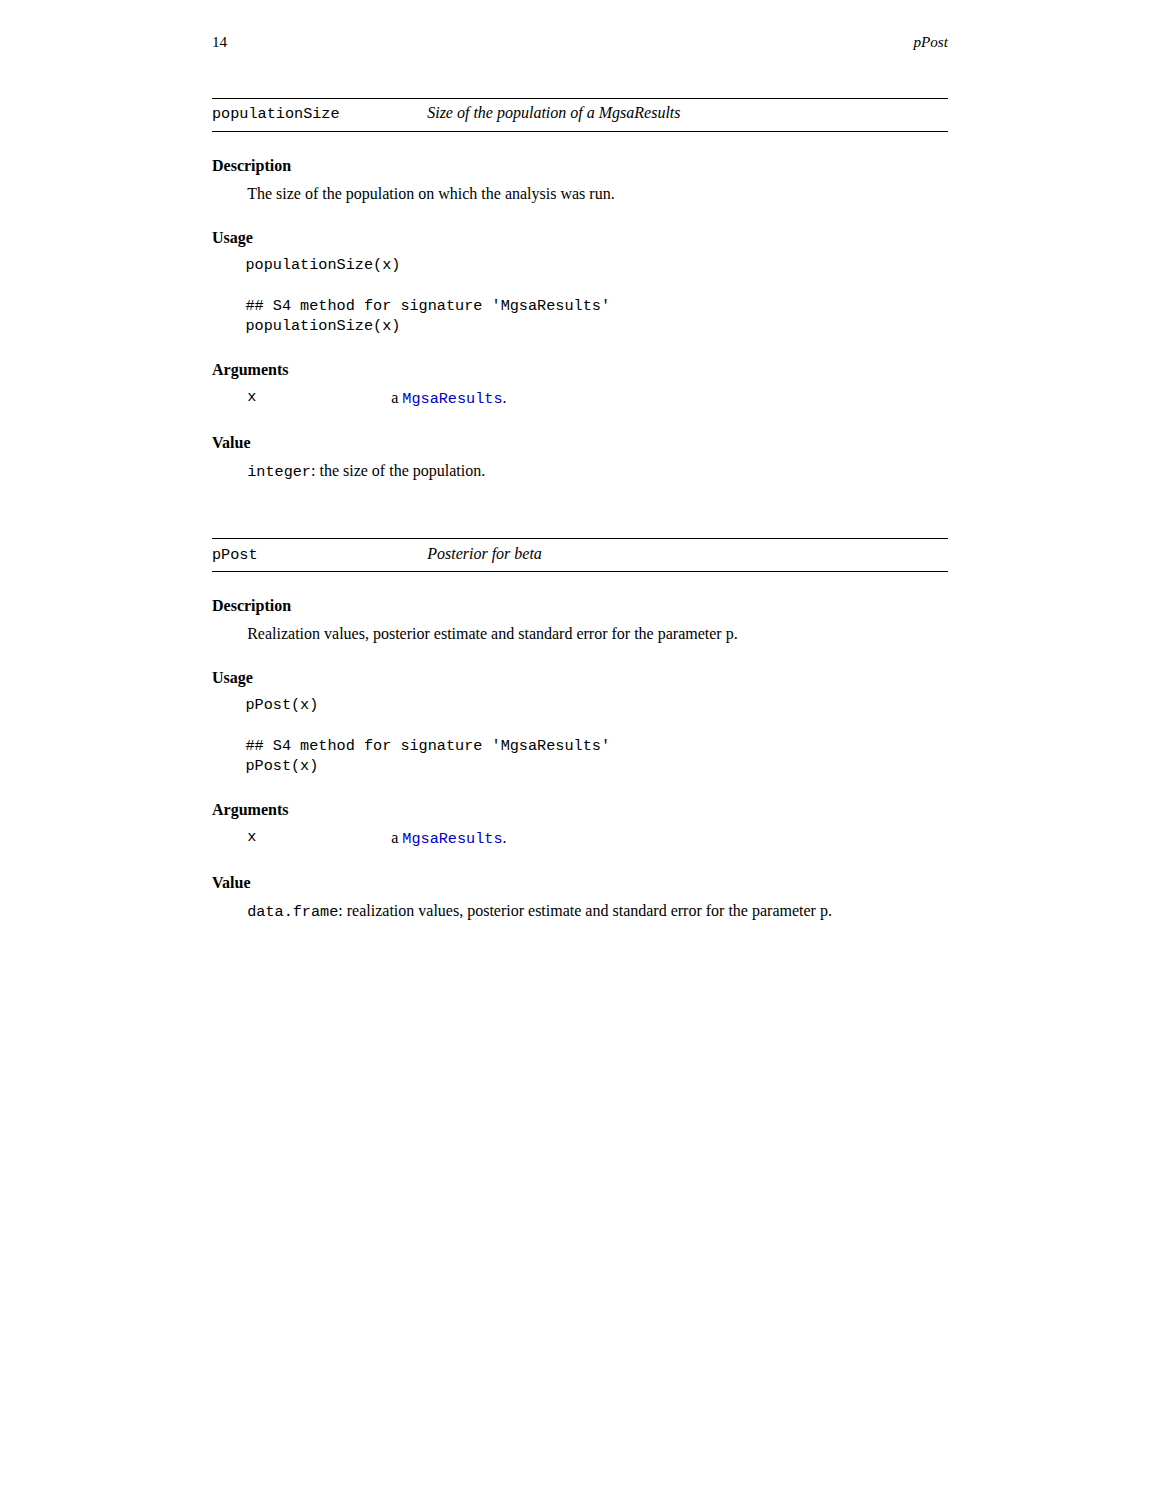14 pPost
populationSize Size of the population of a MgsaResults
Description
The size of the population on which the analysis was run.
Usage
populationSize(x)

## S4 method for signature 'MgsaResults'
populationSize(x)
Arguments
x
a MgsaResults.
Value
integer: the size of the population.
pPost Posterior for beta
Description
Realization values, posterior estimate and standard error for the parameter p.
Usage
pPost(x)

## S4 method for signature 'MgsaResults'
pPost(x)
Arguments
x
a MgsaResults.
Value
data.frame: realization values, posterior estimate and standard error for the parameter p.